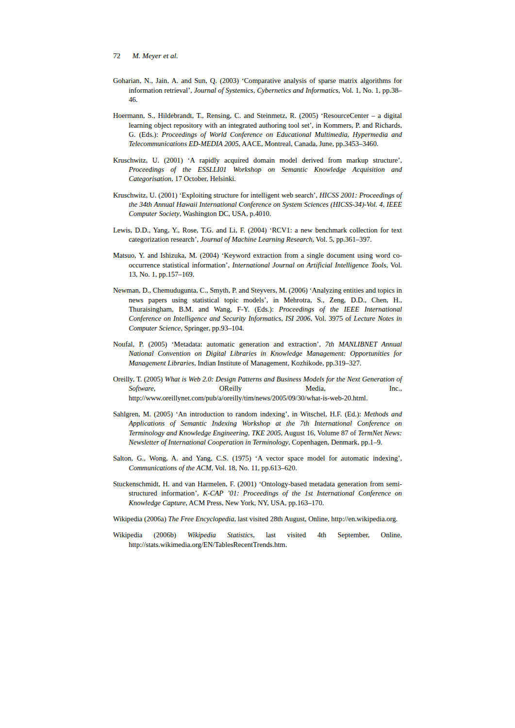72 M. Meyer et al.
Goharian, N., Jain, A. and Sun, Q. (2003) ‘Comparative analysis of sparse matrix algorithms for information retrieval’, Journal of Systemics, Cybernetics and Informatics, Vol. 1, No. 1, pp.38–46.
Hoermann, S., Hildebrandt, T., Rensing, C. and Steinmetz, R. (2005) ‘ResourceCenter – a digital learning object repository with an integrated authoring tool set’, in Kommers, P. and Richards, G. (Eds.): Proceedings of World Conference on Educational Multimedia, Hypermedia and Telecommunications ED-MEDIA 2005, AACE, Montreal, Canada, June, pp.3453–3460.
Kruschwitz, U. (2001) ‘A rapidly acquired domain model derived from markup structure’, Proceedings of the ESSLLI01 Workshop on Semantic Knowledge Acquisition and Categorisation, 17 October, Helsinki.
Kruschwitz, U. (2001) ‘Exploiting structure for intelligent web search’, HICSS 2001: Proceedings of the 34th Annual Hawaii International Conference on System Sciences (HICSS-34)-Vol. 4, IEEE Computer Society, Washington DC, USA, p.4010.
Lewis, D.D., Yang, Y., Rose, T.G. and Li, F. (2004) ‘RCV1: a new benchmark collection for text categorization research’, Journal of Machine Learning Research, Vol. 5, pp.361–397.
Matsuo, Y. and Ishizuka, M. (2004) ‘Keyword extraction from a single document using word co-occurrence statistical information’, International Journal on Artificial Intelligence Tools, Vol. 13, No. 1, pp.157–169.
Newman, D., Chemudugunta, C., Smyth, P. and Steyvers, M. (2006) ‘Analyzing entities and topics in news papers using statistical topic models’, in Mehrotra, S., Zeng, D.D., Chen, H., Thuraisingham, B.M. and Wang, F-Y. (Eds.): Proceedings of the IEEE International Conference on Intelligence and Security Informatics, ISI 2006, Vol. 3975 of Lecture Notes in Computer Science, Springer, pp.93–104.
Noufal, P. (2005) ‘Metadata: automatic generation and extraction’, 7th MANLIBNET Annual National Convention on Digital Libraries in Knowledge Management: Opportunities for Management Libraries, Indian Institute of Management, Kozhikode, pp.319–327.
Oreilly, T. (2005) What is Web 2.0: Design Patterns and Business Models for the Next Generation of Software, OReilly Media, Inc., http://www.oreillynet.com/pub/a/oreilly/tim/news/2005/09/30/what-is-web-20.html.
Sahlgren, M. (2005) ‘An introduction to random indexing’, in Witschel, H.F. (Ed.): Methods and Applications of Semantic Indexing Workshop at the 7th International Conference on Terminology and Knowledge Engineering, TKE 2005, August 16, Volume 87 of TermNet News: Newsletter of International Cooperation in Terminology, Copenhagen, Denmark, pp.1–9.
Salton, G., Wong, A. and Yang, C.S. (1975) ‘A vector space model for automatic indexing’, Communications of the ACM, Vol. 18, No. 11, pp.613–620.
Stuckenschmidt, H. and van Harmelen, F. (2001) ‘Ontology-based metadata generation from semi-structured information’, K-CAP ’01: Proceedings of the 1st International Conference on Knowledge Capture, ACM Press, New York, NY, USA, pp.163–170.
Wikipedia (2006a) The Free Encyclopedia, last visited 28th August, Online, http://en.wikipedia.org.
Wikipedia (2006b) Wikipedia Statistics, last visited 4th September, Online, http://stats.wikimedia.org/EN/TablesRecentTrends.htm.